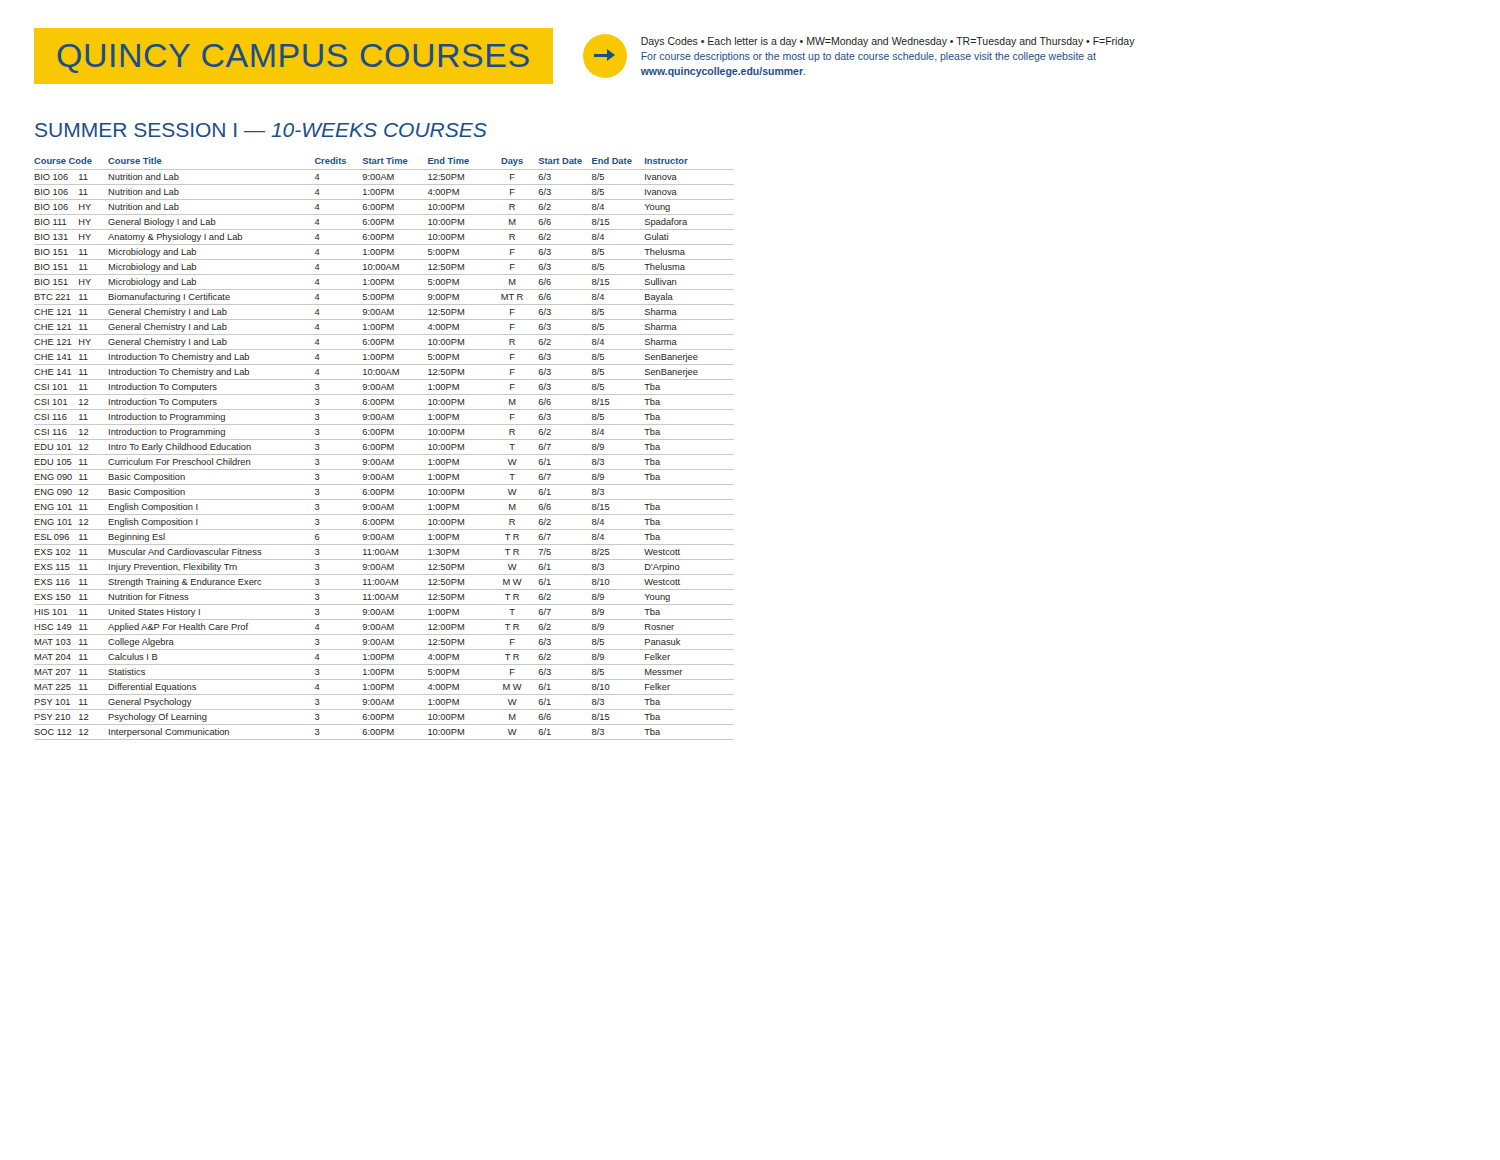QUINCY CAMPUS COURSES
Days Codes • Each letter is a day • MW=Monday and Wednesday • TR=Tuesday and Thursday • F=Friday
For course descriptions or the most up to date course schedule, please visit the college website at www.quincycollege.edu/summer.
SUMMER SESSION I — 10-WEEKS COURSES
| Course Code | Course Title | Credits | Start Time | End Time | Days | Start Date | End Date | Instructor |
| --- | --- | --- | --- | --- | --- | --- | --- | --- |
| BIO 106 | 11 | Nutrition and Lab | 4 | 9:00AM | 12:50PM | F | 6/3 | 8/5 | Ivanova |
| BIO 106 | 11 | Nutrition and Lab | 4 | 1:00PM | 4:00PM | F | 6/3 | 8/5 | Ivanova |
| BIO 106 | HY | Nutrition and Lab | 4 | 6:00PM | 10:00PM | R | 6/2 | 8/4 | Young |
| BIO 111 | HY | General Biology I and Lab | 4 | 6:00PM | 10:00PM | M | 6/6 | 8/15 | Spadafora |
| BIO 131 | HY | Anatomy & Physiology I and Lab | 4 | 6:00PM | 10:00PM | R | 6/2 | 8/4 | Gulati |
| BIO 151 | 11 | Microbiology and Lab | 4 | 1:00PM | 5:00PM | F | 6/3 | 8/5 | Thelusma |
| BIO 151 | 11 | Microbiology and Lab | 4 | 10:00AM | 12:50PM | F | 6/3 | 8/5 | Thelusma |
| BIO 151 | HY | Microbiology and Lab | 4 | 1:00PM | 5:00PM | M | 6/6 | 8/15 | Sullivan |
| BTC 221 | 11 | Biomanufacturing I Certificate | 4 | 5:00PM | 9:00PM | MT R | 6/6 | 8/4 | Bayala |
| CHE 121 | 11 | General Chemistry I and Lab | 4 | 9:00AM | 12:50PM | F | 6/3 | 8/5 | Sharma |
| CHE 121 | 11 | General Chemistry I and Lab | 4 | 1:00PM | 4:00PM | F | 6/3 | 8/5 | Sharma |
| CHE 121 | HY | General Chemistry I and Lab | 4 | 6:00PM | 10:00PM | R | 6/2 | 8/4 | Sharma |
| CHE 141 | 11 | Introduction To Chemistry and Lab | 4 | 1:00PM | 5:00PM | F | 6/3 | 8/5 | SenBanerjee |
| CHE 141 | 11 | Introduction To Chemistry and Lab | 4 | 10:00AM | 12:50PM | F | 6/3 | 8/5 | SenBanerjee |
| CSI 101 | 11 | Introduction To Computers | 3 | 9:00AM | 1:00PM | F | 6/3 | 8/5 | Tba |
| CSI 101 | 12 | Introduction To Computers | 3 | 6:00PM | 10:00PM | M | 6/6 | 8/15 | Tba |
| CSI 116 | 11 | Introduction to Programming | 3 | 9:00AM | 1:00PM | F | 6/3 | 8/5 | Tba |
| CSI 116 | 12 | Introduction to Programming | 3 | 6:00PM | 10:00PM | R | 6/2 | 8/4 | Tba |
| EDU 101 | 12 | Intro To Early Childhood Education | 3 | 6:00PM | 10:00PM | T | 6/7 | 8/9 | Tba |
| EDU 105 | 11 | Curriculum For Preschool Children | 3 | 9:00AM | 1:00PM | W | 6/1 | 8/3 | Tba |
| ENG 090 | 11 | Basic Composition | 3 | 9:00AM | 1:00PM | T | 6/7 | 8/9 | Tba |
| ENG 090 | 12 | Basic Composition | 3 | 6:00PM | 10:00PM | W | 6/1 | 8/3 | |
| ENG 101 | 11 | English Composition I | 3 | 9:00AM | 1:00PM | M | 6/6 | 8/15 | Tba |
| ENG 101 | 12 | English Composition I | 3 | 6:00PM | 10:00PM | R | 6/2 | 8/4 | Tba |
| ESL 096 | 11 | Beginning Esl | 6 | 9:00AM | 1:00PM | T R | 6/7 | 8/4 | Tba |
| EXS 102 | 11 | Muscular And Cardiovascular Fitness | 3 | 11:00AM | 1:30PM | T R | 7/5 | 8/25 | Westcott |
| EXS 115 | 11 | Injury Prevention, Flexibility Trn | 3 | 9:00AM | 12:50PM | W | 6/1 | 8/3 | D'Arpino |
| EXS 116 | 11 | Strength Training & Endurance Exerc | 3 | 11:00AM | 12:50PM | M W | 6/1 | 8/10 | Westcott |
| EXS 150 | 11 | Nutrition for Fitness | 3 | 11:00AM | 12:50PM | T R | 6/2 | 8/9 | Young |
| HIS 101 | 11 | United States History I | 3 | 9:00AM | 1:00PM | T | 6/7 | 8/9 | Tba |
| HSC 149 | 11 | Applied A&P For Health Care Prof | 4 | 9:00AM | 12:00PM | T R | 6/2 | 8/9 | Rosner |
| MAT 103 | 11 | College Algebra | 3 | 9:00AM | 12:50PM | F | 6/3 | 8/5 | Panasuk |
| MAT 204 | 11 | Calculus I B | 4 | 1:00PM | 4:00PM | T R | 6/2 | 8/9 | Felker |
| MAT 207 | 11 | Statistics | 3 | 1:00PM | 5:00PM | F | 6/3 | 8/5 | Messmer |
| MAT 225 | 11 | Differential Equations | 4 | 1:00PM | 4:00PM | M W | 6/1 | 8/10 | Felker |
| PSY 101 | 11 | General Psychology | 3 | 9:00AM | 1:00PM | W | 6/1 | 8/3 | Tba |
| PSY 210 | 12 | Psychology Of Learning | 3 | 6:00PM | 10:00PM | M | 6/6 | 8/15 | Tba |
| SOC 112 | 12 | Interpersonal Communication | 3 | 6:00PM | 10:00PM | W | 6/1 | 8/3 | Tba |